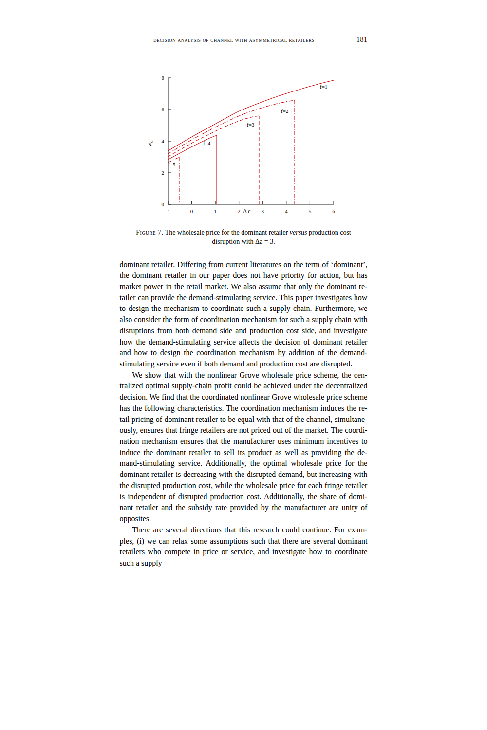decision analysis of channel with asymmetrical retailers 181
0 2 4 6 8 -1 0 1 2 3 4 5 6 Δ c wd f=1 f=2 f=3 f=4 f=5
Figure 7. The wholesale price for the dominant retailer versus production cost disruption with Δa = 3.
dominant retailer. Differing from current literatures on the term of ‘dominant’, the dominant retailer in our paper does not have priority for action, but has market power in the retail market. We also assume that only the dominant retailer can provide the demand-stimulating service. This paper investigates how to design the mechanism to coordinate such a supply chain. Furthermore, we also consider the form of coordination mechanism for such a supply chain with disruptions from both demand side and production cost side, and investigate how the demand-stimulating service affects the decision of dominant retailer and how to design the coordination mechanism by addition of the demand-stimulating service even if both demand and production cost are disrupted.
We show that with the nonlinear Grove wholesale price scheme, the centralized optimal supply-chain profit could be achieved under the decentralized decision. We find that the coordinated nonlinear Grove wholesale price scheme has the following characteristics. The coordination mechanism induces the retail pricing of dominant retailer to be equal with that of the channel, simultaneously, ensures that fringe retailers are not priced out of the market. The coordination mechanism ensures that the manufacturer uses minimum incentives to induce the dominant retailer to sell its product as well as providing the demand-stimulating service. Additionally, the optimal wholesale price for the dominant retailer is decreasing with the disrupted demand, but increasing with the disrupted production cost, while the wholesale price for each fringe retailer is independent of disrupted production cost. Additionally, the share of dominant retailer and the subsidy rate provided by the manufacturer are unity of opposites.
There are several directions that this research could continue. For examples, (i) we can relax some assumptions such that there are several dominant retailers who compete in price or service, and investigate how to coordinate such a supply